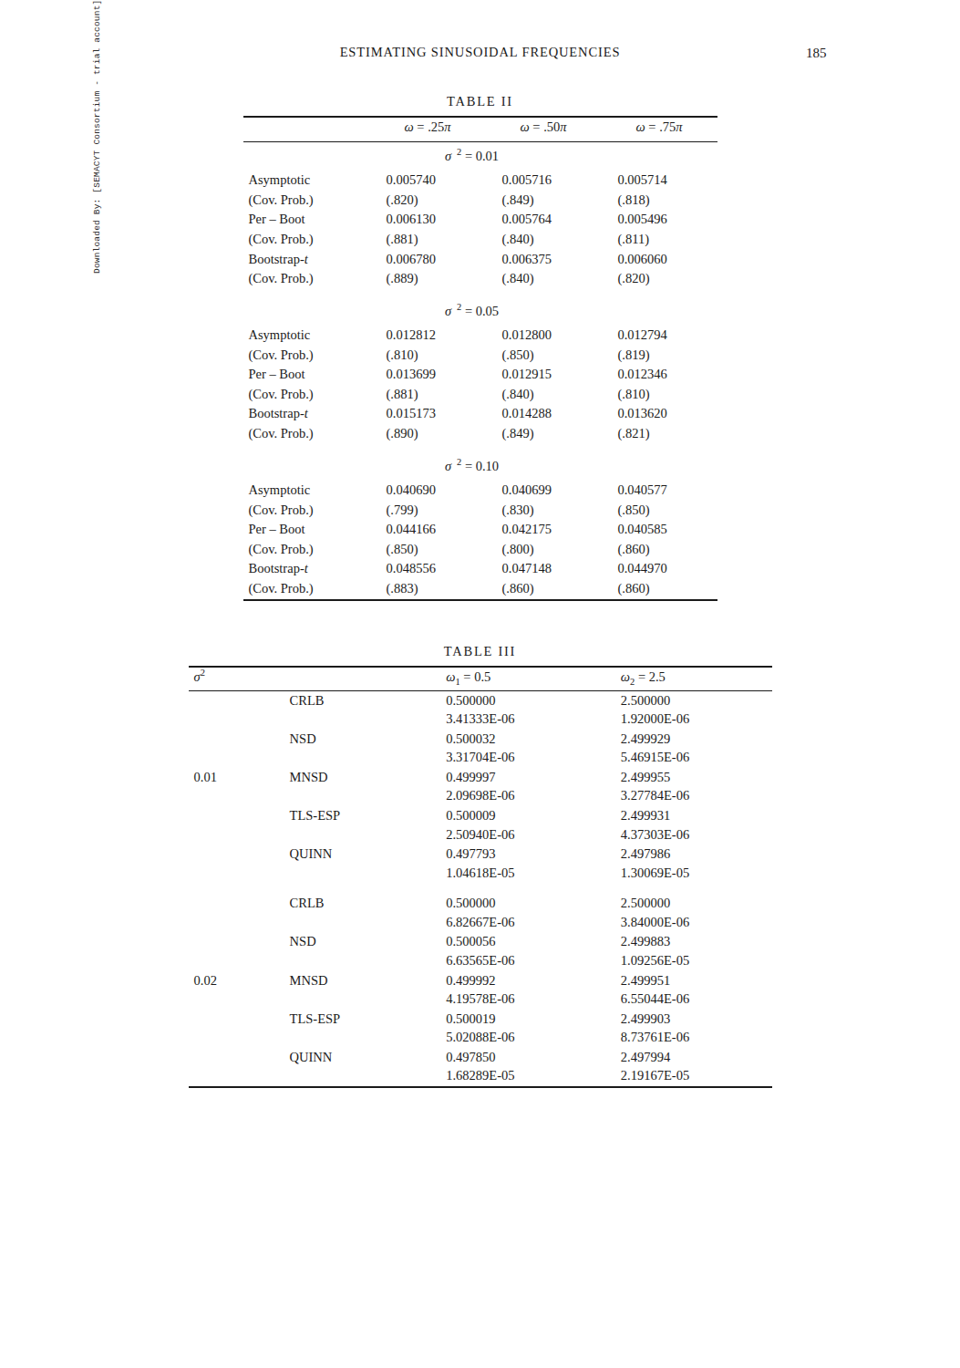Downloaded By: [SEMACYT Consortium - trial account] At: 06:06 24 November 2009
Estimating Sinusoidal Frequencies 185
TABLE II
| | ω = .25 π | ω = .50 π | ω = .75 π |
| --- | --- | --- | --- |
| σ 2 = 0.01 |
| Asymptotic | 0.005740 | 0.005716 | 0.005714 |
| (Cov. Prob.) | (.820) | (.849) | (.818) |
| Per – Boot | 0.006130 | 0.005764 | 0.005496 |
| (Cov. Prob.) | (.881) | (.840) | (.811) |
| Bootstrap- t | 0.006780 | 0.006375 | 0.006060 |
| (Cov. Prob.) | (.889) | (.840) | (.820) |
| σ 2 = 0.05 |
| Asymptotic | 0.012812 | 0.012800 | 0.012794 |
| (Cov. Prob.) | (.810) | (.850) | (.819) |
| Per – Boot | 0.013699 | 0.012915 | 0.012346 |
| (Cov. Prob.) | (.881) | (.840) | (.810) |
| Bootstrap- t | 0.015173 | 0.014288 | 0.013620 |
| (Cov. Prob.) | (.890) | (.849) | (.821) |
| σ 2 = 0.10 |
| Asymptotic | 0.040690 | 0.040699 | 0.040577 |
| (Cov. Prob.) | (.799) | (.830) | (.850) |
| Per – Boot | 0.044166 | 0.042175 | 0.040585 |
| (Cov. Prob.) | (.850) | (.800) | (.860) |
| Bootstrap- t | 0.048556 | 0.047148 | 0.044970 |
| (Cov. Prob.) | (.883) | (.860) | (.860) |
TABLE III
| σ 2 | | ω 1 = 0.5 | ω 2 = 2.5 |
| --- | --- | --- | --- |
| | CRLB | 0.500000 | 2.500000 |
| | | 3.41333E-06 | 1.92000E-06 |
| | NSD | 0.500032 | 2.499929 |
| | | 3.31704E-06 | 5.46915E-06 |
| 0.01 | MNSD | 0.499997 | 2.499955 |
| | | 2.09698E-06 | 3.27784E-06 |
| | TLS-ESP | 0.500009 | 2.499931 |
| | | 2.50940E-06 | 4.37303E-06 |
| | QUINN | 0.497793 | 2.497986 |
| | | 1.04618E-05 | 1.30069E-05 |
| | CRLB | 0.500000 | 2.500000 |
| | | 6.82667E-06 | 3.84000E-06 |
| | NSD | 0.500056 | 2.499883 |
| | | 6.63565E-06 | 1.09256E-05 |
| 0.02 | MNSD | 0.499992 | 2.499951 |
| | | 4.19578E-06 | 6.55044E-06 |
| | TLS-ESP | 0.500019 | 2.499903 |
| | | 5.02088E-06 | 8.73761E-06 |
| | QUINN | 0.497850 | 2.497994 |
| | | 1.68289E-05 | 2.19167E-05 |